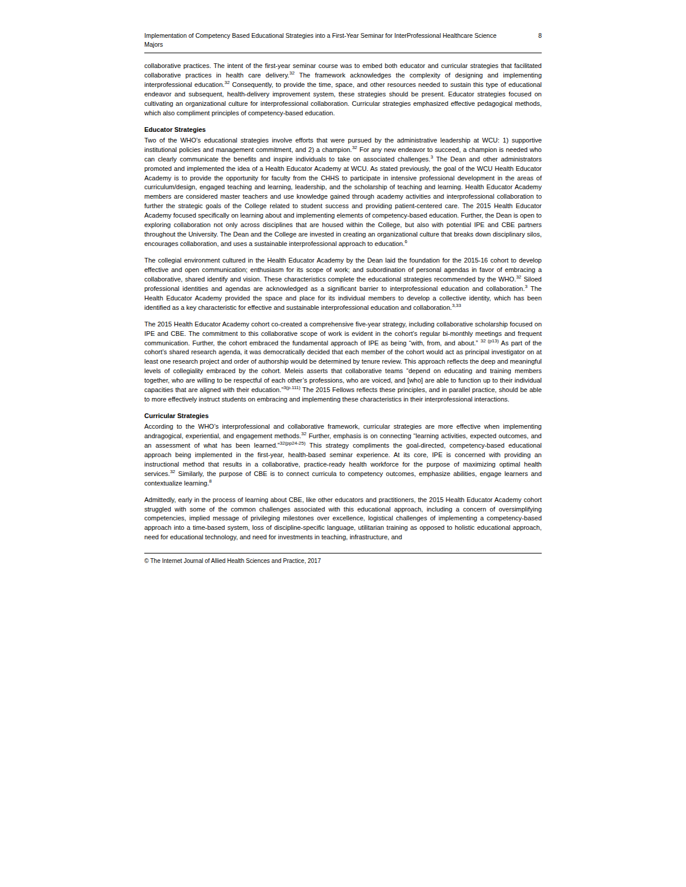Implementation of Competency Based Educational Strategies into a First-Year Seminar for InterProfessional Healthcare Science Majors
8
collaborative practices. The intent of the first-year seminar course was to embed both educator and curricular strategies that facilitated collaborative practices in health care delivery.32 The framework acknowledges the complexity of designing and implementing interprofessional education.32 Consequently, to provide the time, space, and other resources needed to sustain this type of educational endeavor and subsequent, health-delivery improvement system, these strategies should be present. Educator strategies focused on cultivating an organizational culture for interprofessional collaboration. Curricular strategies emphasized effective pedagogical methods, which also compliment principles of competency-based education.
Educator Strategies
Two of the WHO’s educational strategies involve efforts that were pursued by the administrative leadership at WCU: 1) supportive institutional policies and management commitment, and 2) a champion.32 For any new endeavor to succeed, a champion is needed who can clearly communicate the benefits and inspire individuals to take on associated challenges.3 The Dean and other administrators promoted and implemented the idea of a Health Educator Academy at WCU. As stated previously, the goal of the WCU Health Educator Academy is to provide the opportunity for faculty from the CHHS to participate in intensive professional development in the areas of curriculum/design, engaged teaching and learning, leadership, and the scholarship of teaching and learning. Health Educator Academy members are considered master teachers and use knowledge gained through academy activities and interprofessional collaboration to further the strategic goals of the College related to student success and providing patient-centered care. The 2015 Health Educator Academy focused specifically on learning about and implementing elements of competency-based education. Further, the Dean is open to exploring collaboration not only across disciplines that are housed within the College, but also with potential IPE and CBE partners throughout the University. The Dean and the College are invested in creating an organizational culture that breaks down disciplinary silos, encourages collaboration, and uses a sustainable interprofessional approach to education.6
The collegial environment cultured in the Health Educator Academy by the Dean laid the foundation for the 2015-16 cohort to develop effective and open communication; enthusiasm for its scope of work; and subordination of personal agendas in favor of embracing a collaborative, shared identify and vision. These characteristics complete the educational strategies recommended by the WHO.32 Siloed professional identities and agendas are acknowledged as a significant barrier to interprofessional education and collaboration.3 The Health Educator Academy provided the space and place for its individual members to develop a collective identity, which has been identified as a key characteristic for effective and sustainable interprofessional education and collaboration.3,33
The 2015 Health Educator Academy cohort co-created a comprehensive five-year strategy, including collaborative scholarship focused on IPE and CBE. The commitment to this collaborative scope of work is evident in the cohort’s regular bi-monthly meetings and frequent communication. Further, the cohort embraced the fundamental approach of IPE as being “with, from, and about.” 32 (p13) As part of the cohort’s shared research agenda, it was democratically decided that each member of the cohort would act as principal investigator on at least one research project and order of authorship would be determined by tenure review. This approach reflects the deep and meaningful levels of collegiality embraced by the cohort. Meleis asserts that collaborative teams “depend on educating and training members together, who are willing to be respectful of each other’s professions, who are voiced, and [who] are able to function up to their individual capacities that are aligned with their education.”3(p.111) The 2015 Fellows reflects these principles, and in parallel practice, should be able to more effectively instruct students on embracing and implementing these characteristics in their interprofessional interactions.
Curricular Strategies
According to the WHO’s interprofessional and collaborative framework, curricular strategies are more effective when implementing andragogical, experiential, and engagement methods.32 Further, emphasis is on connecting “learning activities, expected outcomes, and an assessment of what has been learned.”32(pp24-25) This strategy compliments the goal-directed, competency-based educational approach being implemented in the first-year, health-based seminar experience. At its core, IPE is concerned with providing an instructional method that results in a collaborative, practice-ready health workforce for the purpose of maximizing optimal health services.32 Similarly, the purpose of CBE is to connect curricula to competency outcomes, emphasize abilities, engage learners and contextualize learning.8
Admittedly, early in the process of learning about CBE, like other educators and practitioners, the 2015 Health Educator Academy cohort struggled with some of the common challenges associated with this educational approach, including a concern of oversimplifying competencies, implied message of privileging milestones over excellence, logistical challenges of implementing a competency-based approach into a time-based system, loss of discipline-specific language, utilitarian training as opposed to holistic educational approach, need for educational technology, and need for investments in teaching, infrastructure, and
© The Internet Journal of Allied Health Sciences and Practice, 2017